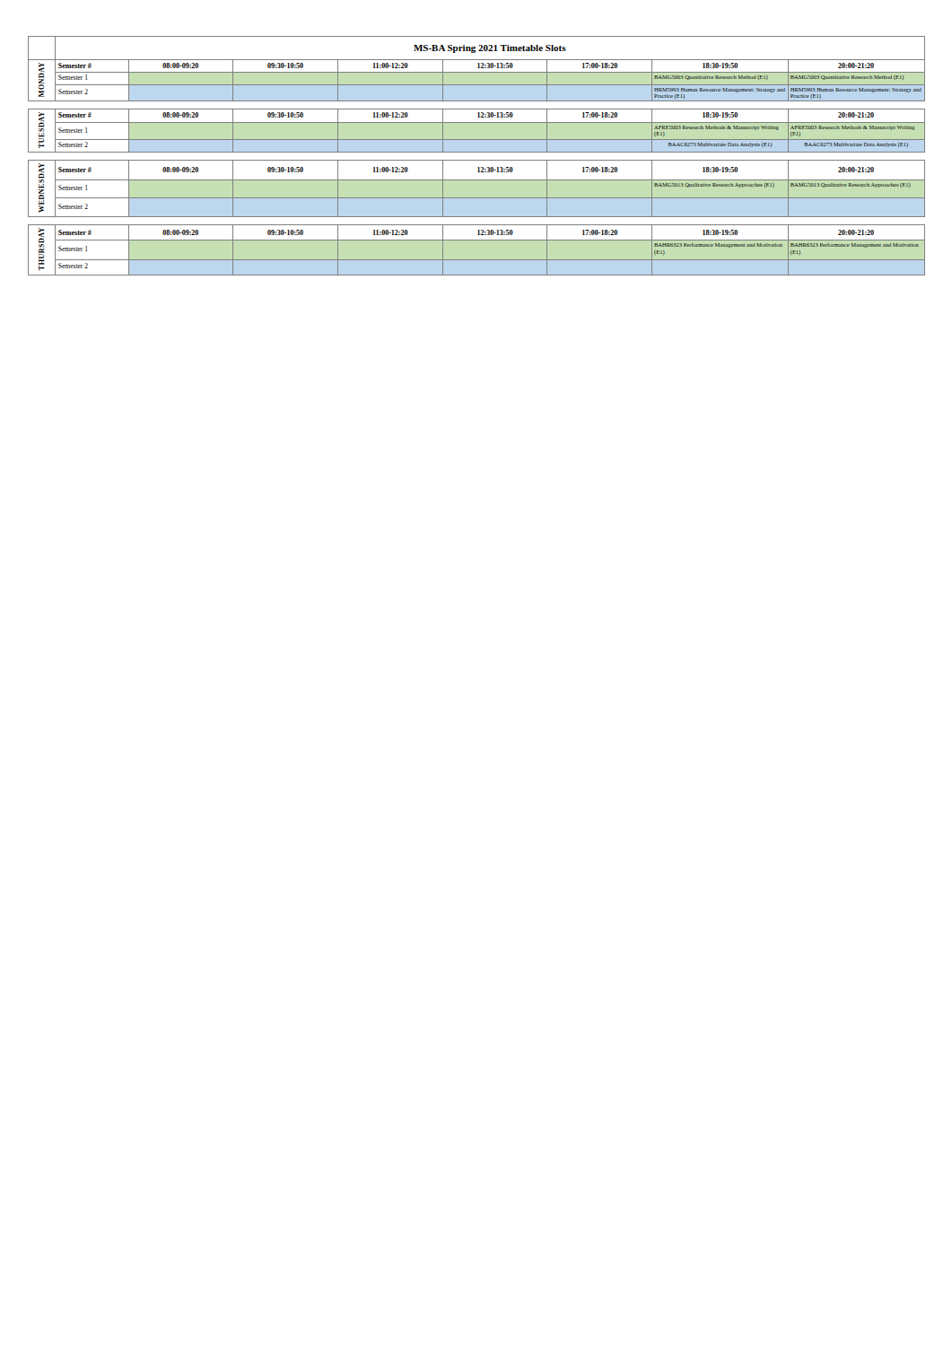| | MS-BA Spring 2021 Timetable Slots |
| MONDAY | Semester # | 08:00-09:20 | 09:30-10:50 | 11:00-12:20 | 12:30-13:50 | 17:00-18:20 | 18:30-19:50 | 20:00-21:20 |
| Semester 1 | | | | | | BAMG5003 Quantitative Research Method (E1) | BAMG5003 Quantitative Research Method (E1) |
| Semester 2 | | | | | | HRM5993 Human Resource Management: Strategy and Practice (E1) | HRM5993 Human Resource Management: Strategy and Practice (E1) |
| TUESDAY | Semester # | 08:00-09:20 | 09:30-10:50 | 11:00-12:20 | 12:30-13:50 | 17:00-18:20 | 18:30-19:50 | 20:00-21:20 |
| Semester 1 | | | | | | AFRE5003 Research Methods & Manuscript Writing (E1) | AFRE5003 Research Methods & Manuscript Writing (E1) |
| Semester 2 | | | | | | BAAC6273 Multivariate Data Analysis (E1) | BAAC6273 Multivariate Data Analysis (E1) |
| WEDNESDAY | Semester # | 08:00-09:20 | 09:30-10:50 | 11:00-12:20 | 12:30-13:50 | 17:00-18:20 | 18:30-19:50 | 20:00-21:20 |
| Semester 1 | | | | | | BAMG5013 Qualitative Research Approaches (E1) | BAMG5013 Qualitative Research Approaches (E1) |
| Semester 2 | | | | | | | |
| THURSDAY | Semester # | 08:00-09:20 | 09:30-10:50 | 11:00-12:20 | 12:30-13:50 | 17:00-18:20 | 18:30-19:50 | 20:00-21:20 |
| Semester 1 | | | | | | BAHR6323 Performance Management and Motivation (E1) | BAHR6323 Performance Management and Motivation (E1) |
| Semester 2 | | | | | | | |